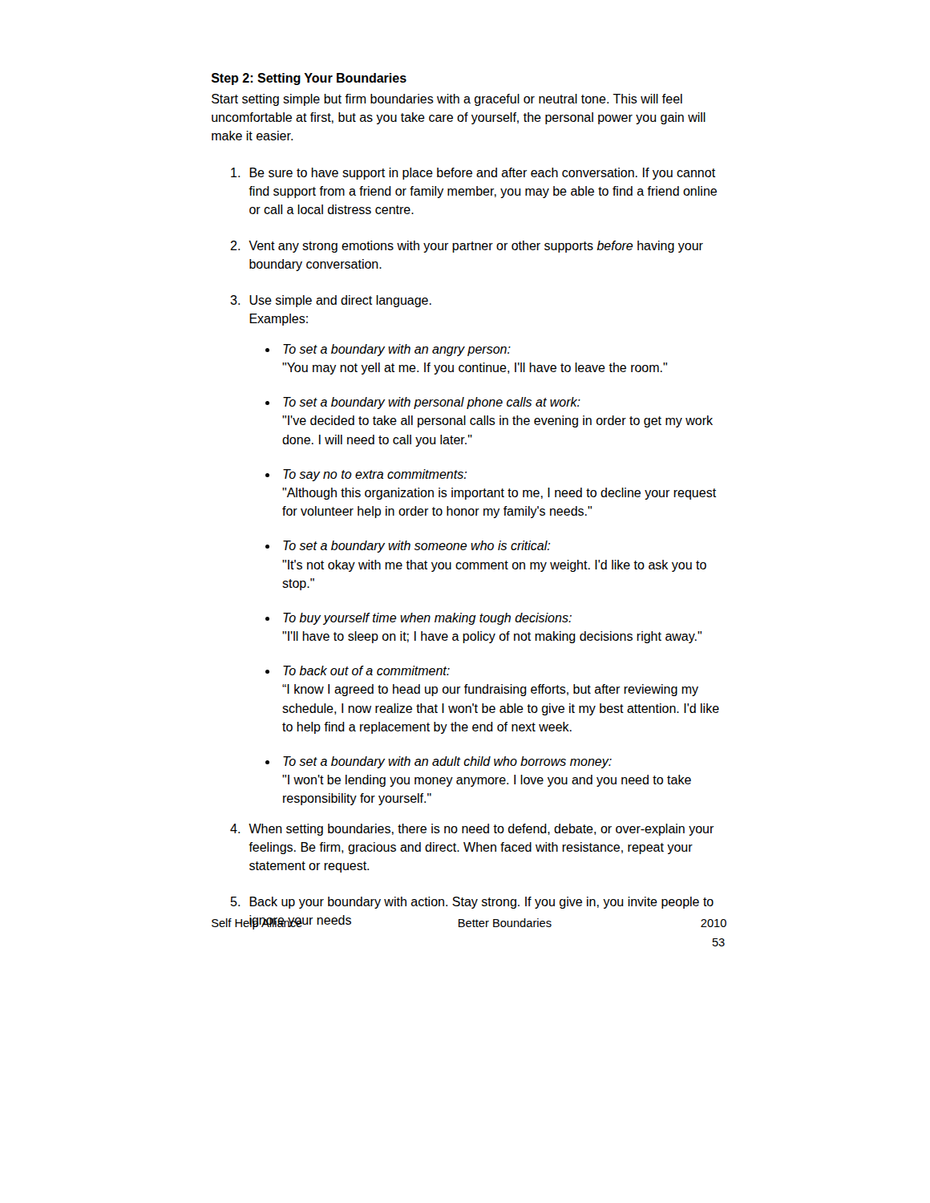Step 2: Setting Your Boundaries
Start setting simple but firm boundaries with a graceful or neutral tone. This will feel uncomfortable at first, but as you take care of yourself, the personal power you gain will make it easier.
Be sure to have support in place before and after each conversation. If you cannot find support from a friend or family member, you may be able to find a friend online or call a local distress centre.
Vent any strong emotions with your partner or other supports before having your boundary conversation.
Use simple and direct language.
Examples:
To set a boundary with an angry person: "You may not yell at me. If you continue, I'll have to leave the room."
To set a boundary with personal phone calls at work: "I've decided to take all personal calls in the evening in order to get my work done. I will need to call you later."
To say no to extra commitments: "Although this organization is important to me, I need to decline your request for volunteer help in order to honor my family's needs."
To set a boundary with someone who is critical: "It's not okay with me that you comment on my weight. I'd like to ask you to stop."
To buy yourself time when making tough decisions: "I'll have to sleep on it; I have a policy of not making decisions right away."
To back out of a commitment: “I know I agreed to head up our fundraising efforts, but after reviewing my schedule, I now realize that I won't be able to give it my best attention. I'd like to help find a replacement by the end of next week.
To set a boundary with an adult child who borrows money: "I won't be lending you money anymore. I love you and you need to take responsibility for yourself."
When setting boundaries, there is no need to defend, debate, or over-explain your feelings. Be firm, gracious and direct. When faced with resistance, repeat your statement or request.
Back up your boundary with action. Stay strong. If you give in, you invite people to ignore your needs
Self Help Alliance
Better Boundaries
2010
53